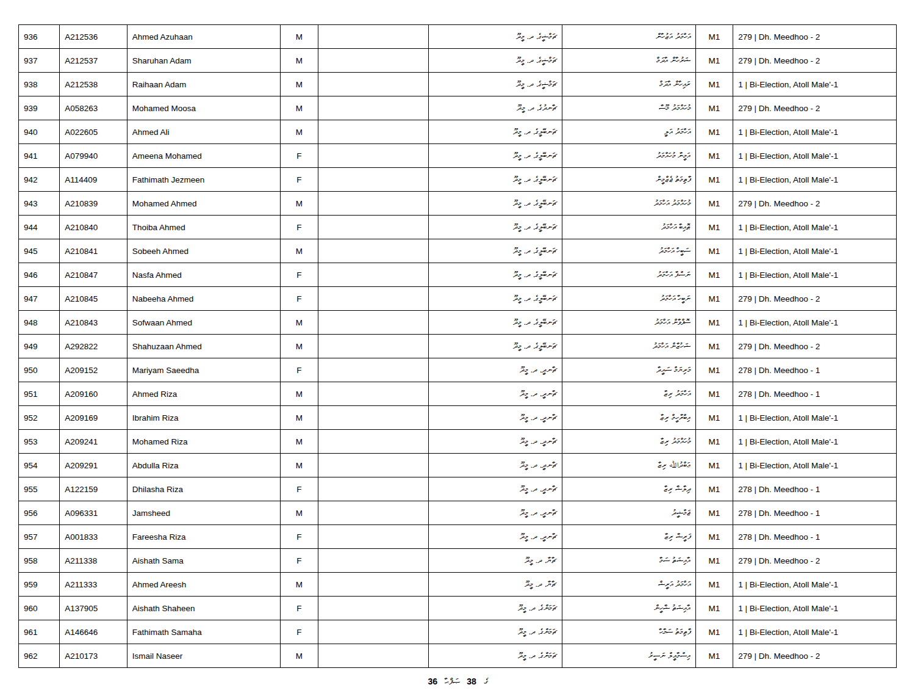| 936 | A212536 | Ahmed Azuhaan | M | | ޗަމްޝީގެ، ދ. މީދޫ | އަހްމަދު އަޒުހާން | M1 | 279 / Dh. Meedhoo - 2 |
| 937 | A212537 | Sharuhan Adam | M | | ޗަމްޝީގެ، ދ. މީދޫ | ޝަރުހާން އާދަމް | M1 | 279 / Dh. Meedhoo - 2 |
| 938 | A212538 | Raihaan Adam | M | | ޗަމްޝީގެ، ދ. މީދޫ | ރައިހާން އާދަމް | M1 | 1 / Bi-Election, Atoll Male'-1 |
| 939 | A058263 | Mohamed Moosa | M | | ޗާނދުގެ، ދ. މީދޫ | މުހައްމަދު މޫސާ | M1 | 279 / Dh. Meedhoo - 2 |
| 940 | A022605 | Ahmed Ali | M | | ޗަނބޭލީގެ، ދ. މީދޫ | އަހްމަދު އަލީ | M1 | 1 / Bi-Election, Atoll Male'-1 |
| 941 | A079940 | Ameena Mohamed | F | | ޗަނބޭލީގެ، ދ. މީދޫ | އަމީނާ މުހައްމަދު | M1 | 1 / Bi-Election, Atoll Male'-1 |
| 942 | A114409 | Fathimath Jezmeen | F | | ޗަނބޭލީގެ، ދ. މީދޫ | ފާތިމަތު ޖެޒްމީން | M1 | 1 / Bi-Election, Atoll Male'-1 |
| 943 | A210839 | Mohamed Ahmed | M | | ޗަނބޭލީގެ، ދ. މީދޫ | މުހައްމަދު އަހްމަދު | M1 | 279 / Dh. Meedhoo - 2 |
| 944 | A210840 | Thoiba Ahmed | F | | ޗަނބޭލީގެ، ދ. މީދޫ | ޠޮއިބާ އަހްމަދު | M1 | 1 / Bi-Election, Atoll Male'-1 |
| 945 | A210841 | Sobeeh Ahmed | M | | ޗަނބޭލީގެ، ދ. މީދޫ | ސަބީހް އަހްމަދު | M1 | 1 / Bi-Election, Atoll Male'-1 |
| 946 | A210847 | Nasfa Ahmed | F | | ޗަނބޭލީގެ، ދ. މީދޫ | ނަސްފާ އަހްމަދު | M1 | 1 / Bi-Election, Atoll Male'-1 |
| 947 | A210845 | Nabeeha Ahmed | F | | ޗަނބޭލީގެ، ދ. މީދޫ | ނަބީހާ އަހްމަދު | M1 | 279 / Dh. Meedhoo - 2 |
| 948 | A210843 | Sofwaan Ahmed | M | | ޗަނބޭލީގެ، ދ. މީދޫ | ސޮފްވާން އަހްމަދު | M1 | 1 / Bi-Election, Atoll Male'-1 |
| 949 | A292822 | Shahuzaan Ahmed | M | | ޗަނބޭލީގެ، ދ. މީދޫ | ޝަހުޒާން އަހްމަދު | M1 | 279 / Dh. Meedhoo - 2 |
| 950 | A209152 | Mariyam Saeedha | F | | ޗާނދީ، ދ. މީދޫ | މަރިޔަމް ސައީދާ | M1 | 278 / Dh. Meedhoo - 1 |
| 951 | A209160 | Ahmed Riza | M | | ޗާނދީ، ދ. މީދޫ | އަހްމަދު ރިޒާ | M1 | 278 / Dh. Meedhoo - 1 |
| 952 | A209169 | Ibrahim Riza | M | | ޗާނދީ، ދ. މީދޫ | އިބްރާހީމް ރިޒާ | M1 | 1 / Bi-Election, Atoll Male'-1 |
| 953 | A209241 | Mohamed Riza | M | | ޗާނދީ، ދ. މީދޫ | މުހައްމަދު ރިޒާ | M1 | 1 / Bi-Election, Atoll Male'-1 |
| 954 | A209291 | Abdulla Riza | M | | ޗާނދީ، ދ. މީދޫ | ޢަބްދުﷲ ރިޒާ | M1 | 1 / Bi-Election, Atoll Male'-1 |
| 955 | A122159 | Dhilasha Riza | F | | ޗާނދީ، ދ. މީދޫ | ދިލާޝާ ރިޒާ | M1 | 278 / Dh. Meedhoo - 1 |
| 956 | A096331 | Jamsheed | M | | ޗާނދީ، ދ. މީދޫ | ޖަމްޝީދު | M1 | 278 / Dh. Meedhoo - 1 |
| 957 | A001833 | Fareesha Riza | F | | ޗާނދީ، ދ. މީދޫ | ފަރީޝާ ރިޒާ | M1 | 278 / Dh. Meedhoo - 1 |
| 958 | A211338 | Aishath Sama | F | | ޗާޔާ، ދ. މީދޫ | އާއިޝަތު ސަމާ | M1 | 279 / Dh. Meedhoo - 2 |
| 959 | A211333 | Ahmed Areesh | M | | ޗާޔާ، ދ. މީދޫ | އަހްމަދު އަރީޝް | M1 | 1 / Bi-Election, Atoll Male'-1 |
| 960 | A137905 | Aishath Shaheen | F | | ޗަމަންގެ، ދ. މީދޫ | އާއިޝަތު ޝާހީން | M1 | 1 / Bi-Election, Atoll Male'-1 |
| 961 | A146646 | Fathimath Samaha | F | | ޗަމަންގެ، ދ. މީދޫ | ފާތިމަތު ސަމާޙާ | M1 | 1 / Bi-Election, Atoll Male'-1 |
| 962 | A210173 | Ismail Naseer | M | | ޗަމަންގެ، ދ. މީދޫ | އިސްމާޢީލް ނަސީރު | M1 | 279 / Dh. Meedhoo - 2 |
36 ގެ 38 ޞަފްޙާ